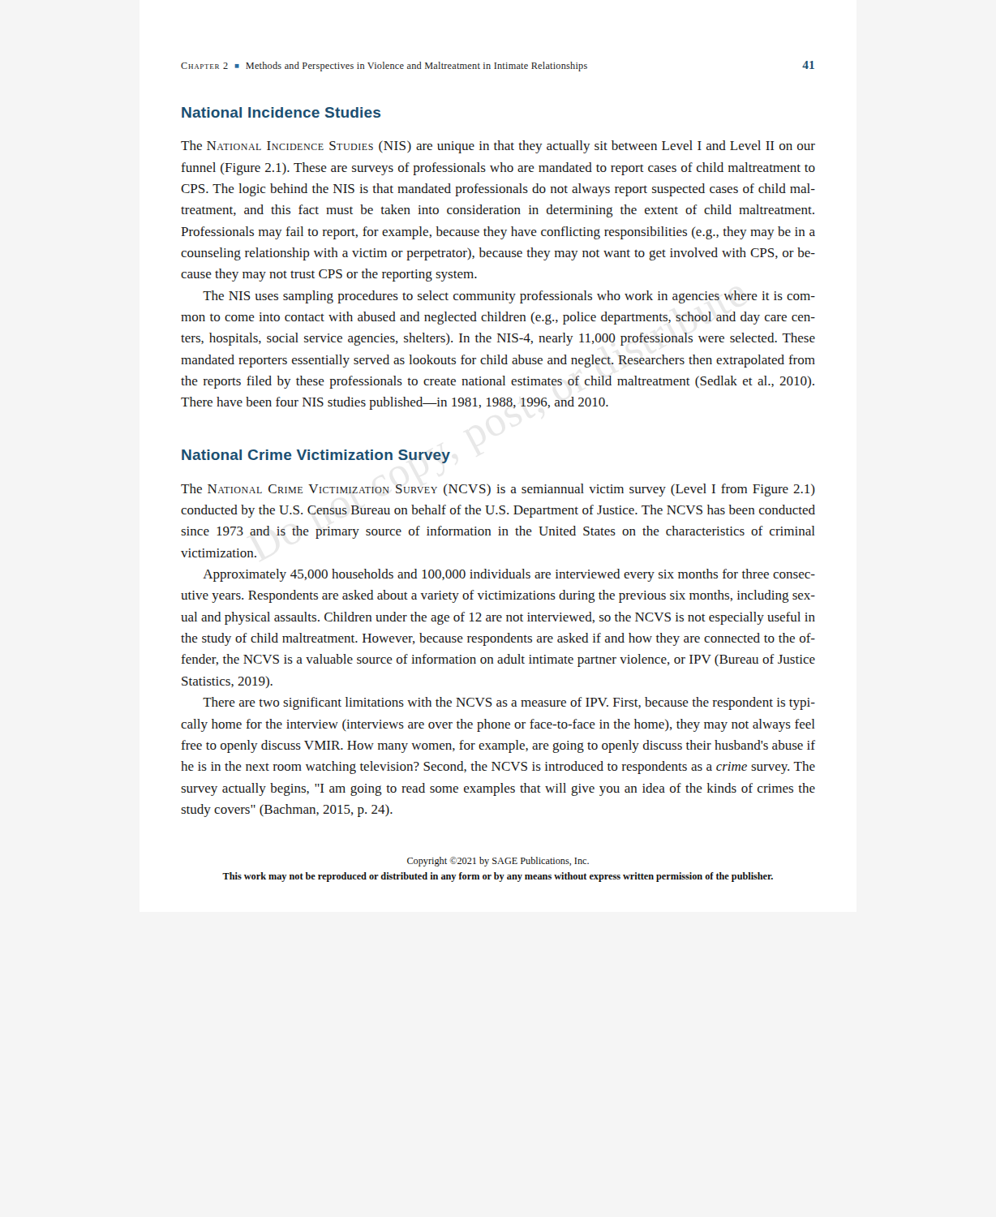Do not copy, post, or distribute
Chapter 2 ■ Methods and Perspectives in Violence and Maltreatment in Intimate Relationships 41
National Incidence Studies
The National Incidence Studies (NIS) are unique in that they actually sit between Level I and Level II on our funnel (Figure 2.1). These are surveys of professionals who are mandated to report cases of child maltreatment to CPS. The logic behind the NIS is that mandated professionals do not always report suspected cases of child maltreatment, and this fact must be taken into consideration in determining the extent of child maltreatment. Professionals may fail to report, for example, because they have conflicting responsibilities (e.g., they may be in a counseling relationship with a victim or perpetrator), because they may not want to get involved with CPS, or because they may not trust CPS or the reporting system.
The NIS uses sampling procedures to select community professionals who work in agencies where it is common to come into contact with abused and neglected children (e.g., police departments, school and day care centers, hospitals, social service agencies, shelters). In the NIS-4, nearly 11,000 professionals were selected. These mandated reporters essentially served as lookouts for child abuse and neglect. Researchers then extrapolated from the reports filed by these professionals to create national estimates of child maltreatment (Sedlak et al., 2010). There have been four NIS studies published—in 1981, 1988, 1996, and 2010.
National Crime Victimization Survey
The National Crime Victimization Survey (NCVS) is a semiannual victim survey (Level I from Figure 2.1) conducted by the U.S. Census Bureau on behalf of the U.S. Department of Justice. The NCVS has been conducted since 1973 and is the primary source of information in the United States on the characteristics of criminal victimization.
Approximately 45,000 households and 100,000 individuals are interviewed every six months for three consecutive years. Respondents are asked about a variety of victimizations during the previous six months, including sexual and physical assaults. Children under the age of 12 are not interviewed, so the NCVS is not especially useful in the study of child maltreatment. However, because respondents are asked if and how they are connected to the offender, the NCVS is a valuable source of information on adult intimate partner violence, or IPV (Bureau of Justice Statistics, 2019).
There are two significant limitations with the NCVS as a measure of IPV. First, because the respondent is typically home for the interview (interviews are over the phone or face-to-face in the home), they may not always feel free to openly discuss VMIR. How many women, for example, are going to openly discuss their husband's abuse if he is in the next room watching television? Second, the NCVS is introduced to respondents as a crime survey. The survey actually begins, "I am going to read some examples that will give you an idea of the kinds of crimes the study covers" (Bachman, 2015, p. 24).
Copyright ©2021 by SAGE Publications, Inc.
This work may not be reproduced or distributed in any form or by any means without express written permission of the publisher.